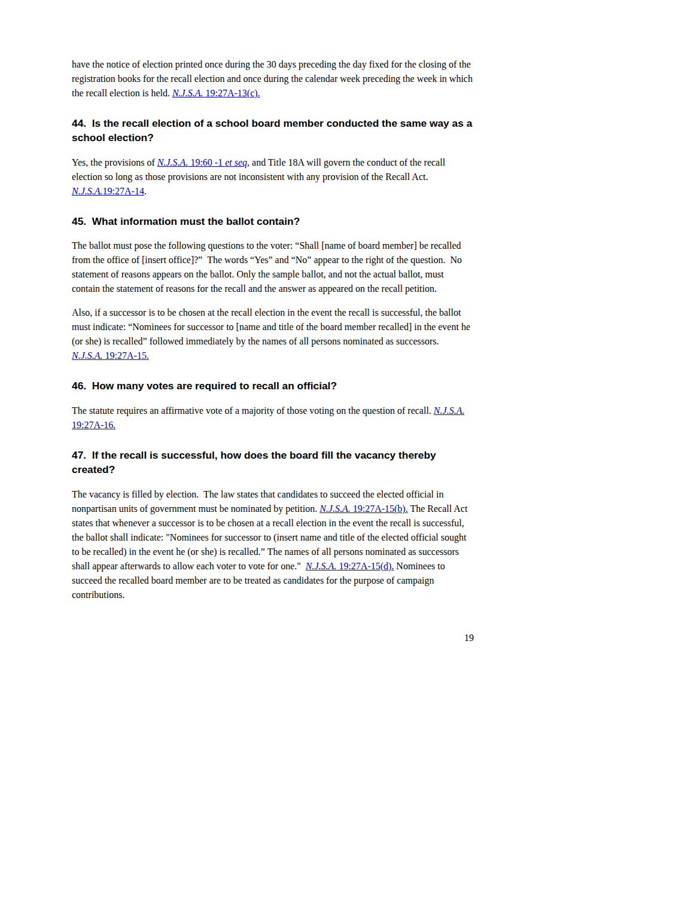have the notice of election printed once during the 30 days preceding the day fixed for the closing of the registration books for the recall election and once during the calendar week preceding the week in which the recall election is held. N.J.S.A. 19:27A-13(c).
44. Is the recall election of a school board member conducted the same way as a school election?
Yes, the provisions of N.J.S.A. 19:60 -1 et seq, and Title 18A will govern the conduct of the recall election so long as those provisions are not inconsistent with any provision of the Recall Act. N.J.S.A. 19:27A-14.
45. What information must the ballot contain?
The ballot must pose the following questions to the voter: “Shall [name of board member] be recalled from the office of [insert office]?” The words “Yes” and “No” appear to the right of the question. No statement of reasons appears on the ballot. Only the sample ballot, and not the actual ballot, must contain the statement of reasons for the recall and the answer as appeared on the recall petition.
Also, if a successor is to be chosen at the recall election in the event the recall is successful, the ballot must indicate: “Nominees for successor to [name and title of the board member recalled] in the event he (or she) is recalled” followed immediately by the names of all persons nominated as successors. N.J.S.A. 19:27A-15.
46. How many votes are required to recall an official?
The statute requires an affirmative vote of a majority of those voting on the question of recall. N.J.S.A. 19:27A-16.
47. If the recall is successful, how does the board fill the vacancy thereby created?
The vacancy is filled by election. The law states that candidates to succeed the elected official in nonpartisan units of government must be nominated by petition. N.J.S.A. 19:27A-15(b). The Recall Act states that whenever a successor is to be chosen at a recall election in the event the recall is successful, the ballot shall indicate: "Nominees for successor to (insert name and title of the elected official sought to be recalled) in the event he (or she) is recalled.” The names of all persons nominated as successors shall appear afterwards to allow each voter to vote for one." N.J.S.A. 19:27A-15(d). Nominees to succeed the recalled board member are to be treated as candidates for the purpose of campaign contributions.
19